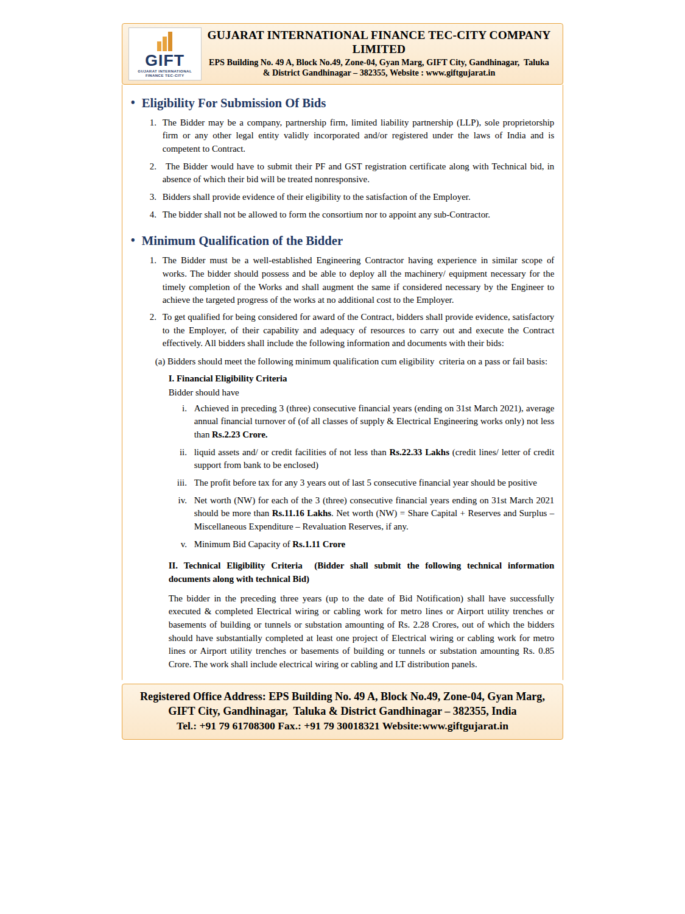GIFT
GUJARAT INTERNATIONAL
FINANCE TEC-CITY
GUJARAT INTERNATIONAL FINANCE TEC-CITY COMPANY LIMITED
EPS Building No. 49 A, Block No.49, Zone-04, Gyan Marg, GIFT City, Gandhinagar, Taluka & District Gandhinagar – 382355, Website : www.giftgujarat.in
Eligibility For Submission Of Bids
The Bidder may be a company, partnership firm, limited liability partnership (LLP), sole proprietorship firm or any other legal entity validly incorporated and/or registered under the laws of India and is competent to Contract.
The Bidder would have to submit their PF and GST registration certificate along with Technical bid, in absence of which their bid will be treated nonresponsive.
Bidders shall provide evidence of their eligibility to the satisfaction of the Employer.
The bidder shall not be allowed to form the consortium nor to appoint any sub-Contractor.
Minimum Qualification of the Bidder
The Bidder must be a well-established Engineering Contractor having experience in similar scope of works. The bidder should possess and be able to deploy all the machinery/ equipment necessary for the timely completion of the Works and shall augment the same if considered necessary by the Engineer to achieve the targeted progress of the works at no additional cost to the Employer.
To get qualified for being considered for award of the Contract, bidders shall provide evidence, satisfactory to the Employer, of their capability and adequacy of resources to carry out and execute the Contract effectively. All bidders shall include the following information and documents with their bids:
(a) Bidders should meet the following minimum qualification cum eligibility criteria on a pass or fail basis:
I. Financial Eligibility Criteria
Bidder should have
Achieved in preceding 3 (three) consecutive financial years (ending on 31st March 2021), average annual financial turnover of (of all classes of supply & Electrical Engineering works only) not less than Rs.2.23 Crore.
liquid assets and/ or credit facilities of not less than Rs.22.33 Lakhs (credit lines/ letter of credit support from bank to be enclosed)
The profit before tax for any 3 years out of last 5 consecutive financial year should be positive
Net worth (NW) for each of the 3 (three) consecutive financial years ending on 31st March 2021 should be more than Rs.11.16 Lakhs. Net worth (NW) = Share Capital + Reserves and Surplus – Miscellaneous Expenditure – Revaluation Reserves, if any.
Minimum Bid Capacity of Rs.1.11 Crore
II. Technical Eligibility Criteria (Bidder shall submit the following technical information documents along with technical Bid)
The bidder in the preceding three years (up to the date of Bid Notification) shall have successfully executed & completed Electrical wiring or cabling work for metro lines or Airport utility trenches or basements of building or tunnels or substation amounting of Rs. 2.28 Crores, out of which the bidders should have substantially completed at least one project of Electrical wiring or cabling work for metro lines or Airport utility trenches or basements of building or tunnels or substation amounting Rs. 0.85 Crore. The work shall include electrical wiring or cabling and LT distribution panels.
Registered Office Address: EPS Building No. 49 A, Block No.49, Zone-04, Gyan Marg, GIFT City, Gandhinagar, Taluka & District Gandhinagar – 382355, India
Tel.: +91 79 61708300 Fax.: +91 79 30018321 Website:www.giftgujarat.in